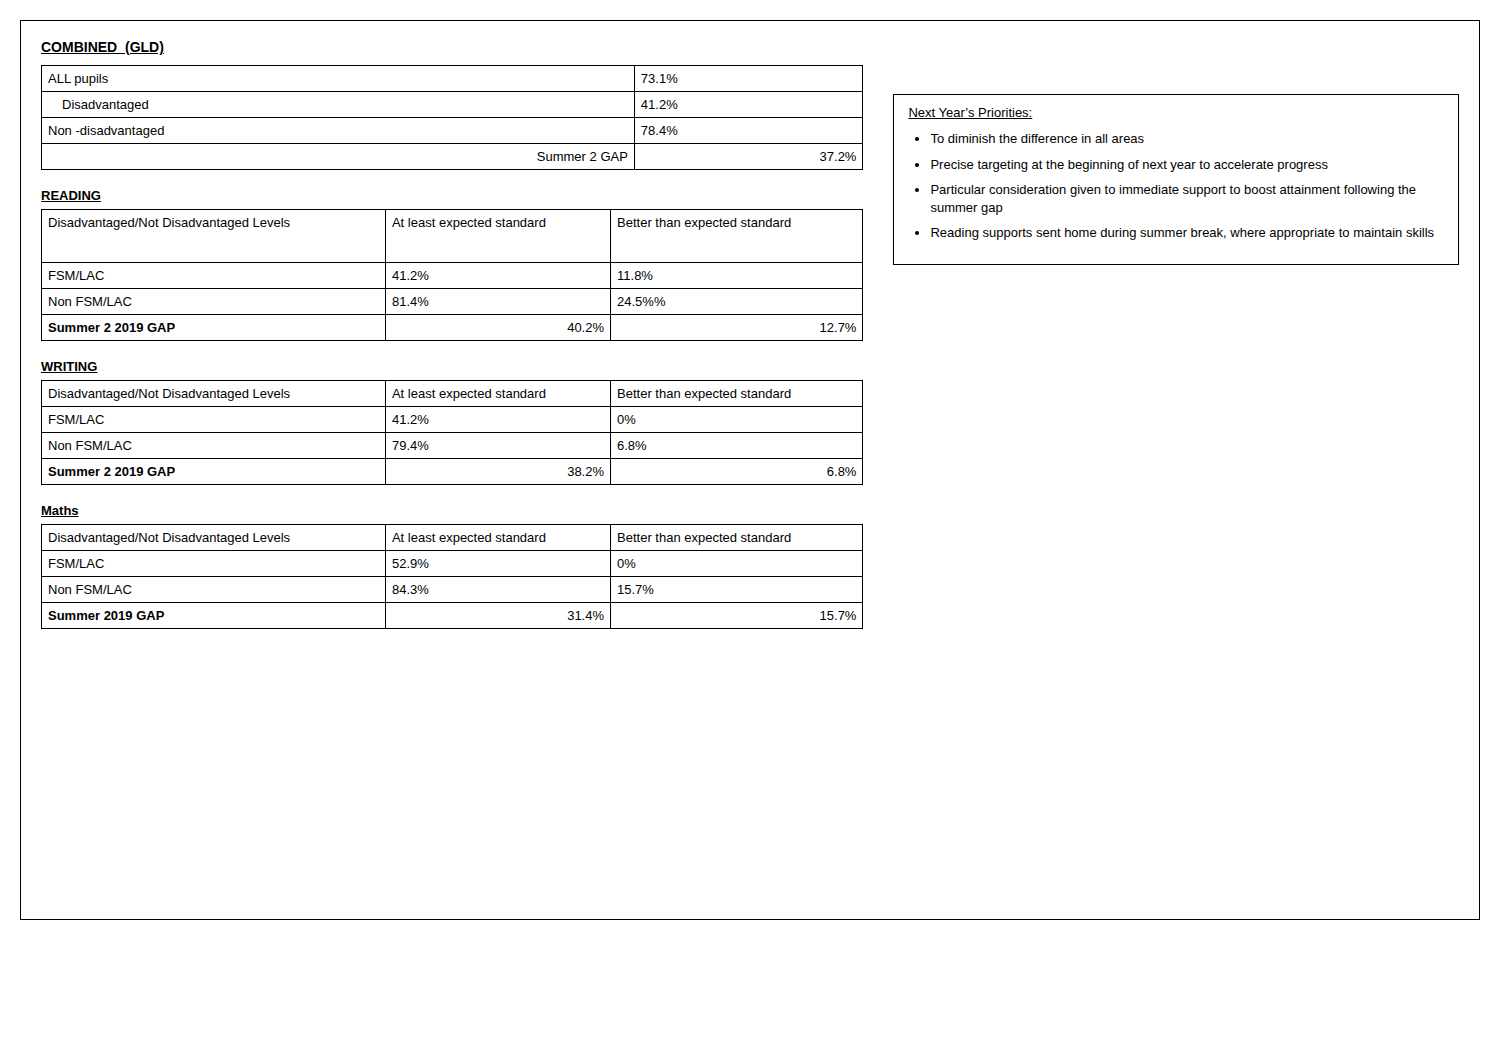COMBINED (GLD)
| ALL pupils | 73.1% |
| Disadvantaged | 41.2% |
| Non -disadvantaged | 78.4% |
| Summer 2 GAP | 37.2% |
READING
| Disadvantaged/Not Disadvantaged Levels | At least expected standard | Better than expected standard |
| FSM/LAC | 41.2% | 11.8% |
| Non FSM/LAC | 81.4% | 24.5%% |
| Summer 2 2019 GAP | 40.2% | 12.7% |
WRITING
| Disadvantaged/Not Disadvantaged Levels | At least expected standard | Better than expected standard |
| FSM/LAC | 41.2% | 0% |
| Non FSM/LAC | 79.4% | 6.8% |
| Summer 2 2019 GAP | 38.2% | 6.8% |
Maths
| Disadvantaged/Not Disadvantaged Levels | At least expected standard | Better than expected standard |
| FSM/LAC | 52.9% | 0% |
| Non FSM/LAC | 84.3% | 15.7% |
| Summer 2019 GAP | 31.4% | 15.7% |
Next Year’s Priorities:
To diminish the difference in all areas
Precise targeting at the beginning of next year to accelerate progress
Particular consideration given to immediate support to boost attainment following the summer gap
Reading supports sent home during summer break, where appropriate to maintain skills